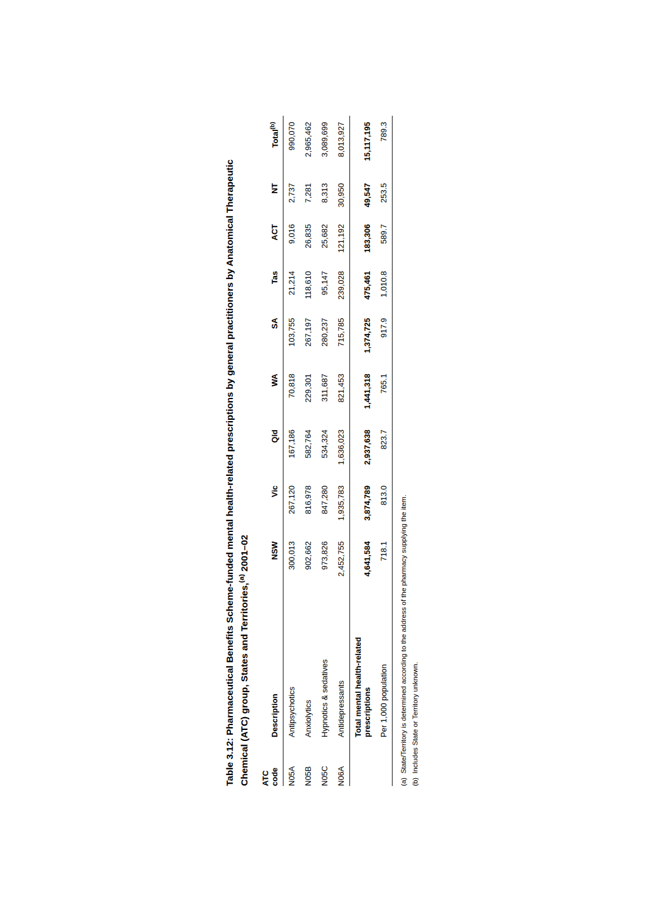Table 3.12: Pharmaceutical Benefits Scheme-funded mental health-related prescriptions by general practitioners by Anatomical Therapeutic Chemical (ATC) group, States and Territories,(a) 2001–02
| ATC code | Description | NSW | Vic | Qld | WA | SA | Tas | ACT | NT | Total (b) |
| --- | --- | --- | --- | --- | --- | --- | --- | --- | --- | --- |
| N05A | Antipsychotics | 300,013 | 267,120 | 167,186 | 70,818 | 103,755 | 21,214 | 9,016 | 2,737 | 990,070 |
| N05B | Anxiolytics | 902,662 | 816,978 | 582,764 | 229,301 | 267,197 | 118,610 | 26,835 | 7,281 | 2,965,462 |
| N05C | Hypnotics & sedatives | 973,826 | 847,280 | 534,324 | 311,687 | 280,237 | 95,147 | 25,682 | 8,313 | 3,089,699 |
| N06A | Antidepressants | 2,452,755 | 1,935,783 | 1,636,023 | 821,453 | 715,785 | 239,028 | 121,192 | 30,950 | 8,013,927 |
| | Total mental health-related prescriptions | 4,641,584 | 3,874,789 | 2,937,638 | 1,441,318 | 1,374,725 | 475,461 | 183,306 | 49,547 | 15,117,195 |
| | Per 1,000 population | 718.1 | 813.0 | 823.7 | 765.1 | 917.9 | 1,010.8 | 589.7 | 253.5 | 789.3 |
(a) State/Territory is determined according to the address of the pharmacy supplying the item.
(b) Includes State or Territory unknown.